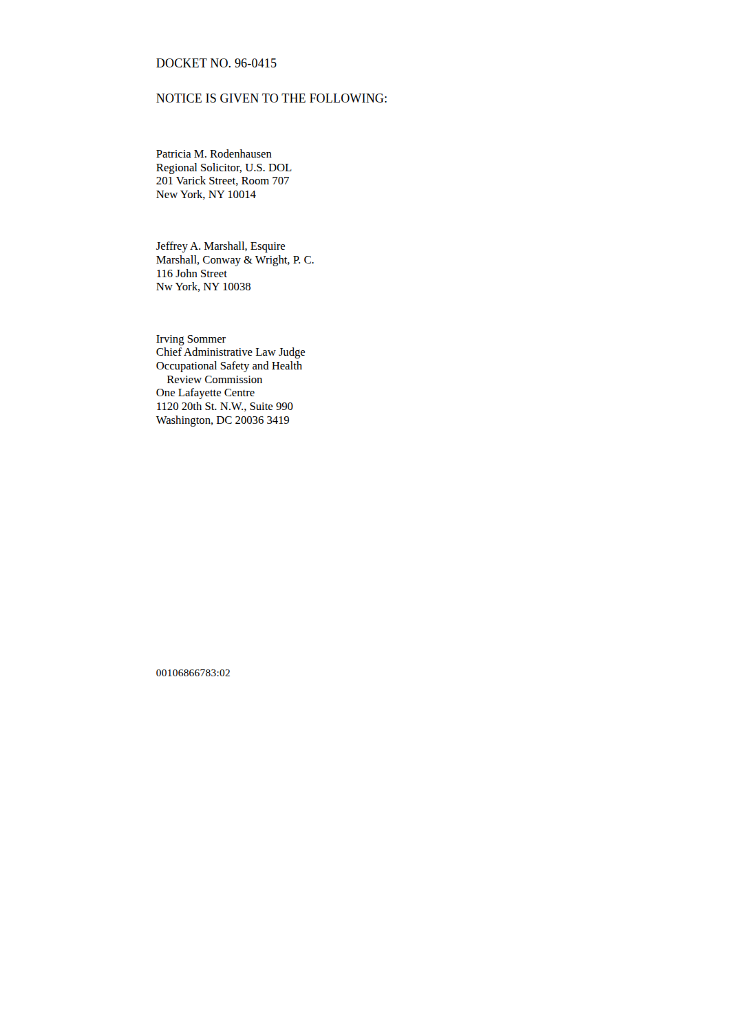DOCKET NO. 96-0415
NOTICE IS GIVEN TO THE FOLLOWING:
Patricia M. Rodenhausen Regional Solicitor, U.S. DOL 201 Varick Street, Room 707 New York, NY 10014 Jeffrey A. Marshall, Esquire Marshall, Conway & Wright, P. C. 116 John Street Nw York, NY 10038 Irving Sommer Chief Administrative Law Judge Occupational Safety and Health Review Commission One Lafayette Centre 1120 20th St. N.W., Suite 990 Washington, DC 20036 3419
00106866783:02